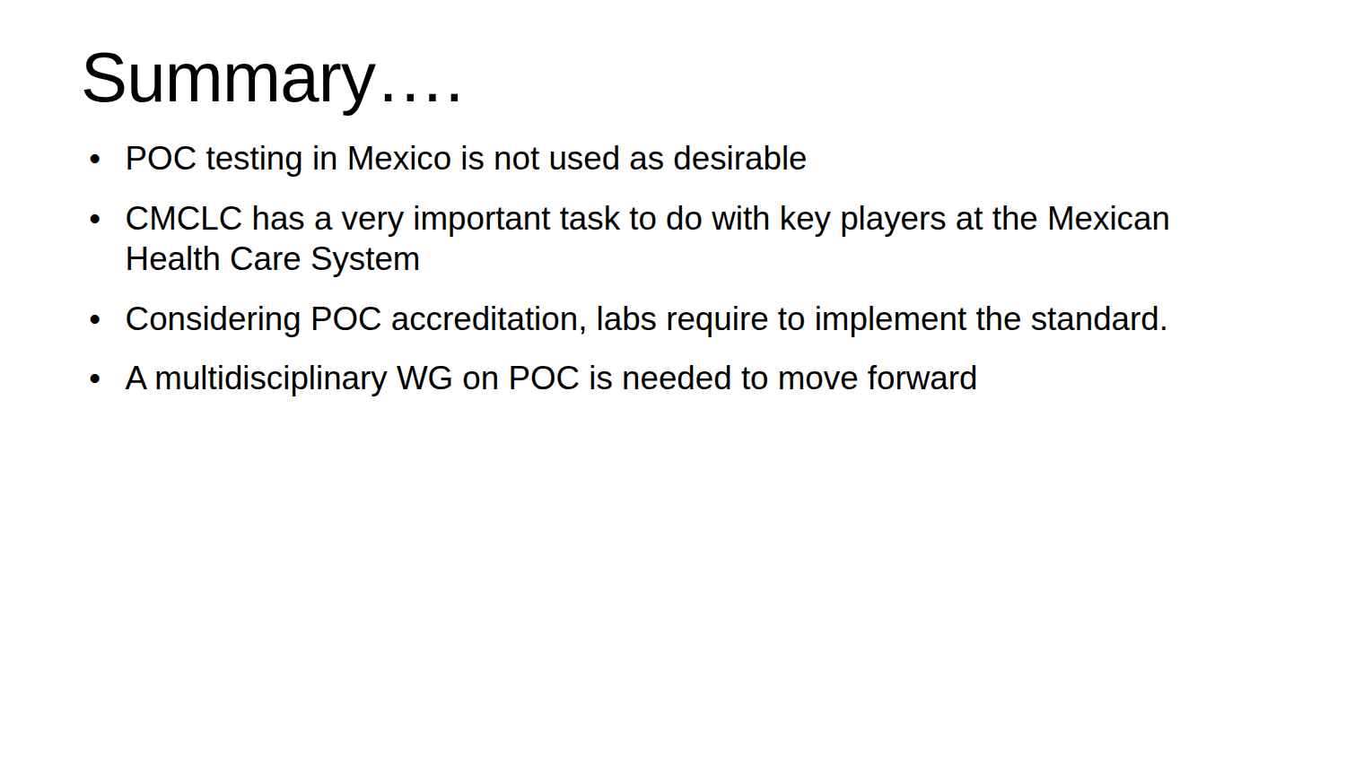Summary….
POC testing in Mexico is not used as desirable
CMCLC has a very important task to do with key players at the Mexican Health Care System
Considering POC accreditation, labs require to implement the standard.
A multidisciplinary WG on POC is needed to move forward